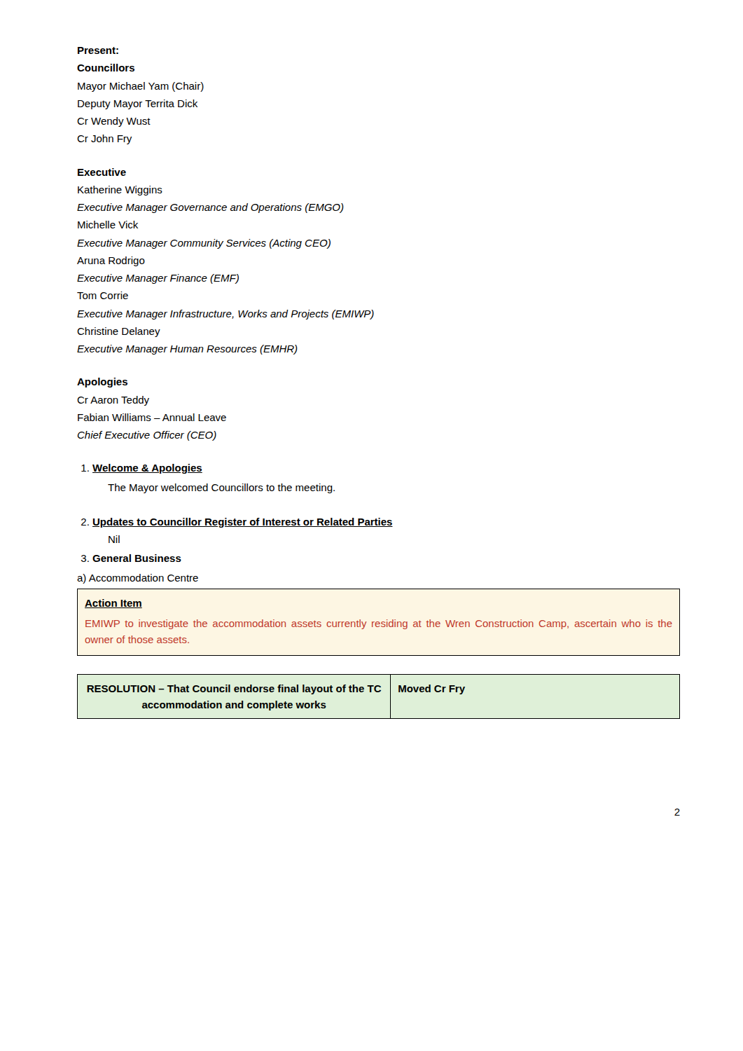Present:
Councillors
Mayor Michael Yam (Chair)
Deputy Mayor Territa Dick
Cr Wendy Wust
Cr John Fry
Executive
Katherine Wiggins
Executive Manager Governance and Operations (EMGO)
Michelle Vick
Executive Manager Community Services (Acting CEO)
Aruna Rodrigo
Executive Manager Finance (EMF)
Tom Corrie
Executive Manager Infrastructure, Works and Projects (EMIWP)
Christine Delaney
Executive Manager Human Resources (EMHR)
Apologies
Cr Aaron Teddy
Fabian Williams – Annual Leave
Chief Executive Officer (CEO)
Welcome & Apologies
The Mayor welcomed Councillors to the meeting.
Updates to Councillor Register of Interest or Related Parties
Nil
General Business
a) Accommodation Centre
Action Item
EMIWP to investigate the accommodation assets currently residing at the Wren Construction Camp, ascertain who is the owner of those assets.
| RESOLUTION – That Council endorse final layout of the TC accommodation and complete works | Moved Cr Fry |
2